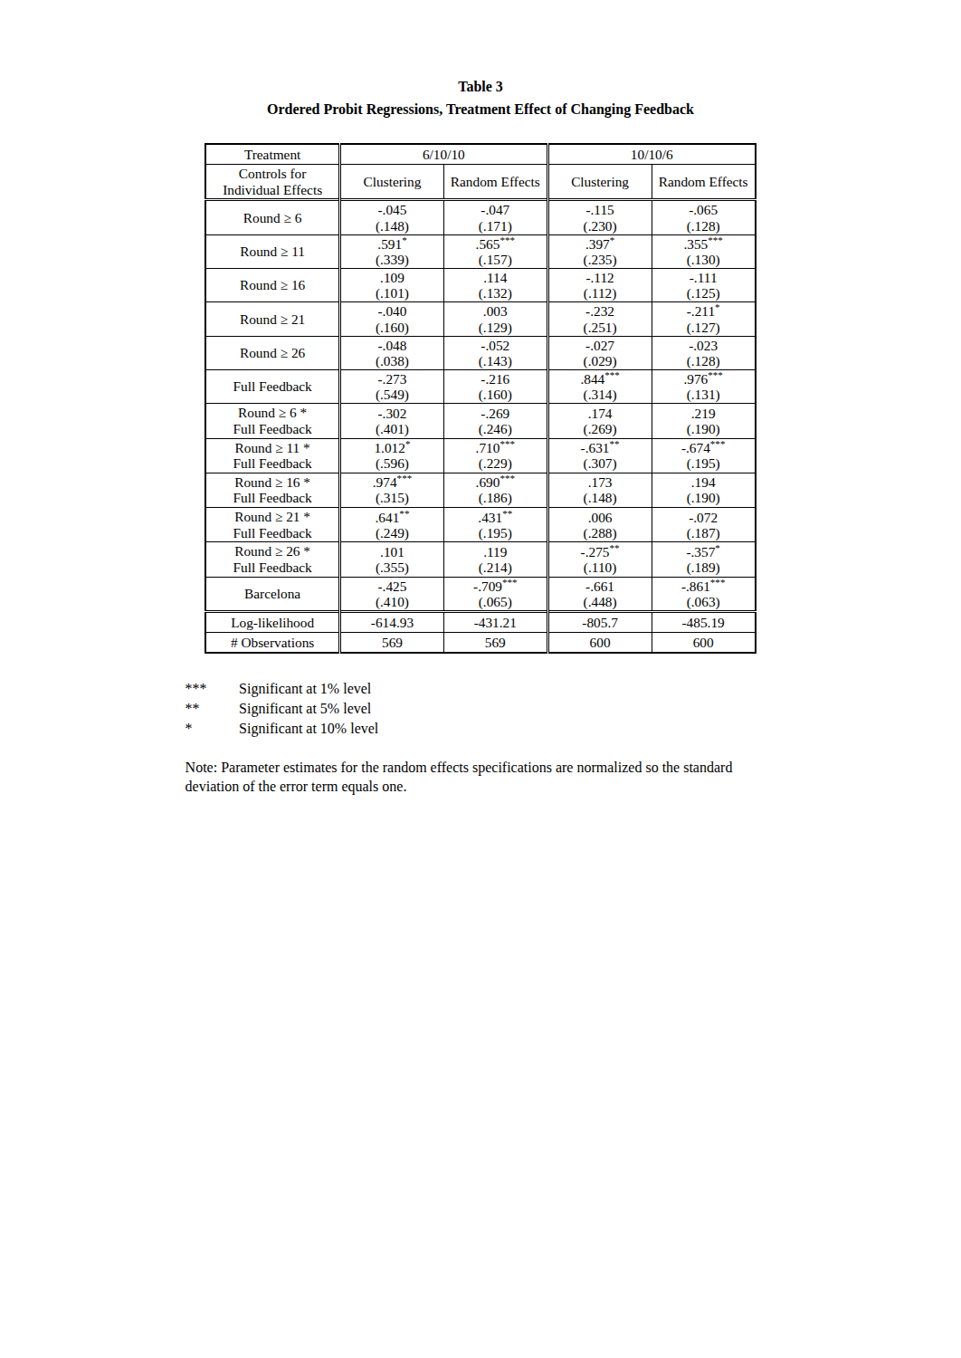Table 3
Ordered Probit Regressions, Treatment Effect of Changing Feedback
| Treatment | 6/10/10 | 10/10/6 |
| Controls for Individual Effects | Clustering | Random Effects | Clustering | Random Effects |
| Round ≥ 6 | -.045 (.148) | -.047 (.171) | -.115 (.230) | -.065 (.128) |
| Round ≥ 11 | .591 * (.339) | .565 *** (.157) | .397 * (.235) | .355 *** (.130) |
| Round ≥ 16 | .109 (.101) | .114 (.132) | -.112 (.112) | -.111 (.125) |
| Round ≥ 21 | -.040 (.160) | .003 (.129) | -.232 (.251) | -.211 * (.127) |
| Round ≥ 26 | -.048 (.038) | -.052 (.143) | -.027 (.029) | -.023 (.128) |
| Full Feedback | -.273 (.549) | -.216 (.160) | .844 *** (.314) | .976 *** (.131) |
| Round ≥ 6 * Full Feedback | -.302 (.401) | -.269 (.246) | .174 (.269) | .219 (.190) |
| Round ≥ 11 * Full Feedback | 1.012 * (.596) | .710 *** (.229) | -.631 ** (.307) | -.674 *** (.195) |
| Round ≥ 16 * Full Feedback | .974 *** (.315) | .690 *** (.186) | .173 (.148) | .194 (.190) |
| Round ≥ 21 * Full Feedback | .641 ** (.249) | .431 ** (.195) | .006 (.288) | -.072 (.187) |
| Round ≥ 26 * Full Feedback | .101 (.355) | .119 (.214) | -.275 ** (.110) | -.357 * (.189) |
| Barcelona | -.425 (.410) | -.709 *** (.065) | -.661 (.448) | -.861 *** (.063) |
| Log-likelihood | -614.93 | -431.21 | -805.7 | -485.19 |
| # Observations | 569 | 569 | 600 | 600 |
| *** | Significant at 1% level |
| ** | Significant at 5% level |
| * | Significant at 10% level |
Note: Parameter estimates for the random effects specifications are normalized so the standard deviation of the error term equals one.